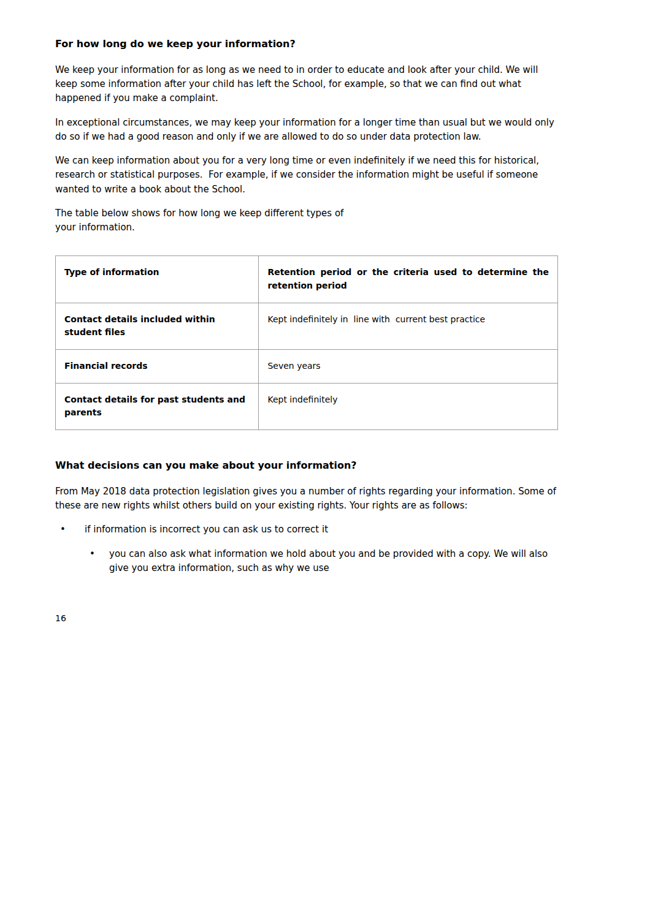For how long do we keep your information?
We keep your information for as long as we need to in order to educate and look after your child. We will keep some information after your child has left the School, for example, so that we can find out what happened if you make a complaint.
In exceptional circumstances, we may keep your information for a longer time than usual but we would only do so if we had a good reason and only if we are allowed to do so under data protection law.
We can keep information about you for a very long time or even indefinitely if we need this for historical, research or statistical purposes. For example, if we consider the information might be useful if someone wanted to write a book about the School.
The table below shows for how long we keep different types of
your information.
| Type of information | Retention period or the criteria used to determine the retention period |
| --- | --- |
| Contact details included within student files | Kept indefinitely in line with current best practice |
| Financial records | Seven years |
| Contact details for past students and parents | Kept indefinitely |
What decisions can you make about your information?
From May 2018 data protection legislation gives you a number of rights regarding your information. Some of these are new rights whilst others build on your existing rights. Your rights are as follows:
if information is incorrect you can ask us to correct it
you can also ask what information we hold about you and be provided with a copy. We will also give you extra information, such as why we use
16